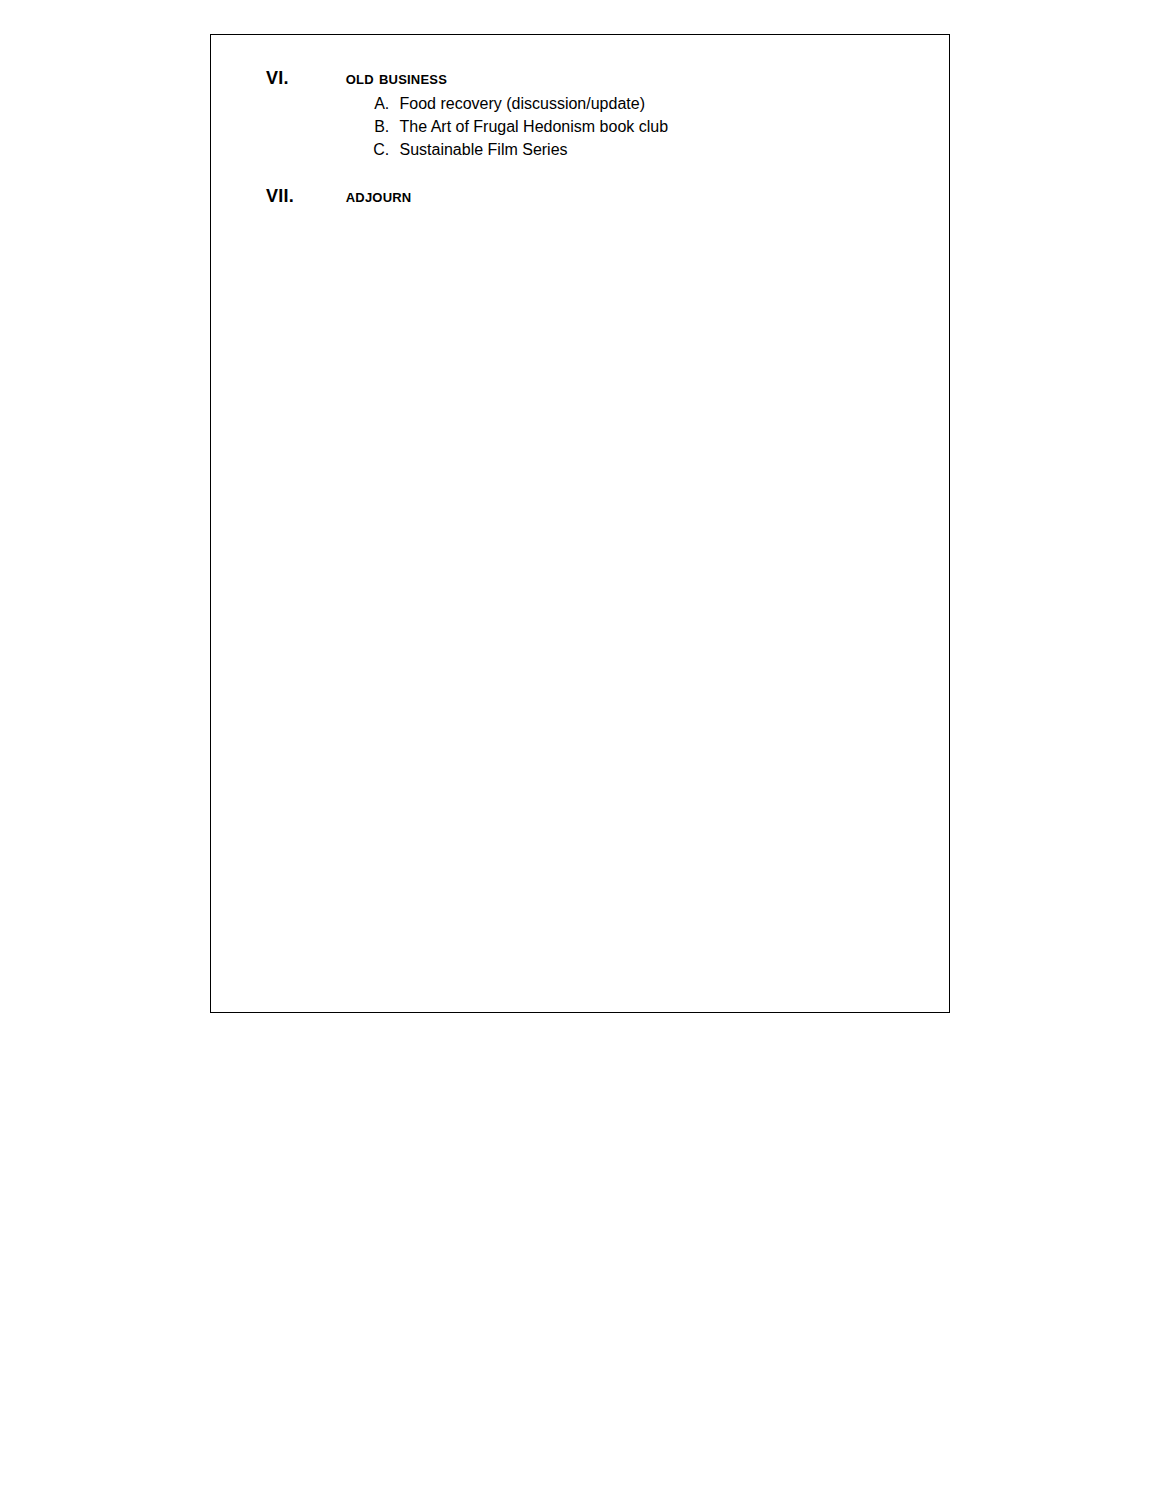VI. Old Business
Food recovery (discussion/update)
The Art of Frugal Hedonism book club
Sustainable Film Series
VII. Adjourn